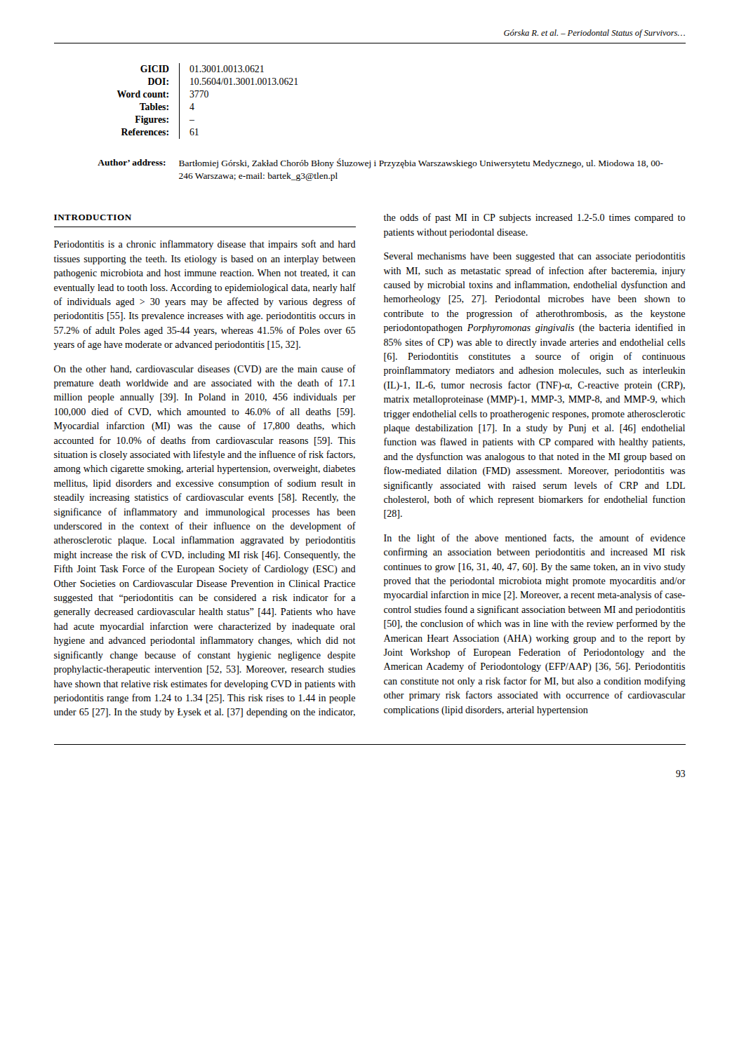Górska R. et al. – Periodontal Status of Survivors…
| GICID | 01.3001.0013.0621 |
| DOI: | 10.5604/01.3001.0013.0621 |
| Word count: | 3770 |
| Tables: | 4 |
| Figures: | – |
| References: | 61 |
Author’ address:
Bartłomiej Górski, Zakład Chorób Błony Śluzowej i Przyzębia Warszawskiego Uniwersytetu Medycznego, ul. Miodowa 18, 00-246 Warszawa; e-mail: bartek_g3@tlen.pl
INTRODUCTION
Periodontitis is a chronic inflammatory disease that impairs soft and hard tissues supporting the teeth. Its etiology is based on an interplay between pathogenic microbiota and host immune reaction. When not treated, it can eventually lead to tooth loss. According to epidemiological data, nearly half of individuals aged > 30 years may be affected by various degress of periodontitis [55]. Its prevalence increases with age. periodontitis occurs in 57.2% of adult Poles aged 35-44 years, whereas 41.5% of Poles over 65 years of age have moderate or advanced periodontitis [15, 32].
On the other hand, cardiovascular diseases (CVD) are the main cause of premature death worldwide and are associated with the death of 17.1 million people annually [39]. In Poland in 2010, 456 individuals per 100,000 died of CVD, which amounted to 46.0% of all deaths [59]. Myocardial infarction (MI) was the cause of 17,800 deaths, which accounted for 10.0% of deaths from cardiovascular reasons [59]. This situation is closely associated with lifestyle and the influence of risk factors, among which cigarette smoking, arterial hypertension, overweight, diabetes mellitus, lipid disorders and excessive consumption of sodium result in steadily increasing statistics of cardiovascular events [58]. Recently, the significance of inflammatory and immunological processes has been underscored in the context of their influence on the development of atherosclerotic plaque. Local inflammation aggravated by periodontitis might increase the risk of CVD, including MI risk [46]. Consequently, the Fifth Joint Task Force of the European Society of Cardiology (ESC) and Other Societies on Cardiovascular Disease Prevention in Clinical Practice suggested that “periodontitis can be considered a risk indicator for a generally decreased cardiovascular health status” [44]. Patients who have had acute myocardial infarction were characterized by inadequate oral hygiene and advanced periodontal inflammatory changes, which did not significantly change because of constant hygienic negligence despite prophylactic-therapeutic intervention [52, 53]. Moreover, research studies have shown that relative risk estimates for developing CVD in patients with periodontitis range from 1.24 to 1.34 [25]. This risk rises to 1.44 in people under 65 [27]. In the study by Łysek et al. [37] depending on the indicator, the odds of past MI in CP subjects increased 1.2-5.0 times compared to patients without periodontal disease.
Several mechanisms have been suggested that can associate periodontitis with MI, such as metastatic spread of infection after bacteremia, injury caused by microbial toxins and inflammation, endothelial dysfunction and hemorheology [25, 27]. Periodontal microbes have been shown to contribute to the progression of atherothrombosis, as the keystone periodontopathogen Porphyromonas gingivalis (the bacteria identified in 85% sites of CP) was able to directly invade arteries and endothelial cells [6]. Periodontitis constitutes a source of origin of continuous proinflammatory mediators and adhesion molecules, such as interleukin (IL)-1, IL-6, tumor necrosis factor (TNF)-α, C-reactive protein (CRP), matrix metalloproteinase (MMP)-1, MMP-3, MMP-8, and MMP-9, which trigger endothelial cells to proatherogenic respones, promote atherosclerotic plaque destabilization [17]. In a study by Punj et al. [46] endothelial function was flawed in patients with CP compared with healthy patients, and the dysfunction was analogous to that noted in the MI group based on flow-mediated dilation (FMD) assessment. Moreover, periodontitis was significantly associated with raised serum levels of CRP and LDL cholesterol, both of which represent biomarkers for endothelial function [28].
In the light of the above mentioned facts, the amount of evidence confirming an association between periodontitis and increased MI risk continues to grow [16, 31, 40, 47, 60]. By the same token, an in vivo study proved that the periodontal microbiota might promote myocarditis and/or myocardial infarction in mice [2]. Moreover, a recent meta-analysis of case-control studies found a significant association between MI and periodontitis [50], the conclusion of which was in line with the review performed by the American Heart Association (AHA) working group and to the report by Joint Workshop of European Federation of Periodontology and the American Academy of Periodontology (EFP/AAP) [36, 56]. Periodontitis can constitute not only a risk factor for MI, but also a condition modifying other primary risk factors associated with occurrence of cardiovascular complications (lipid disorders, arterial hypertension
93